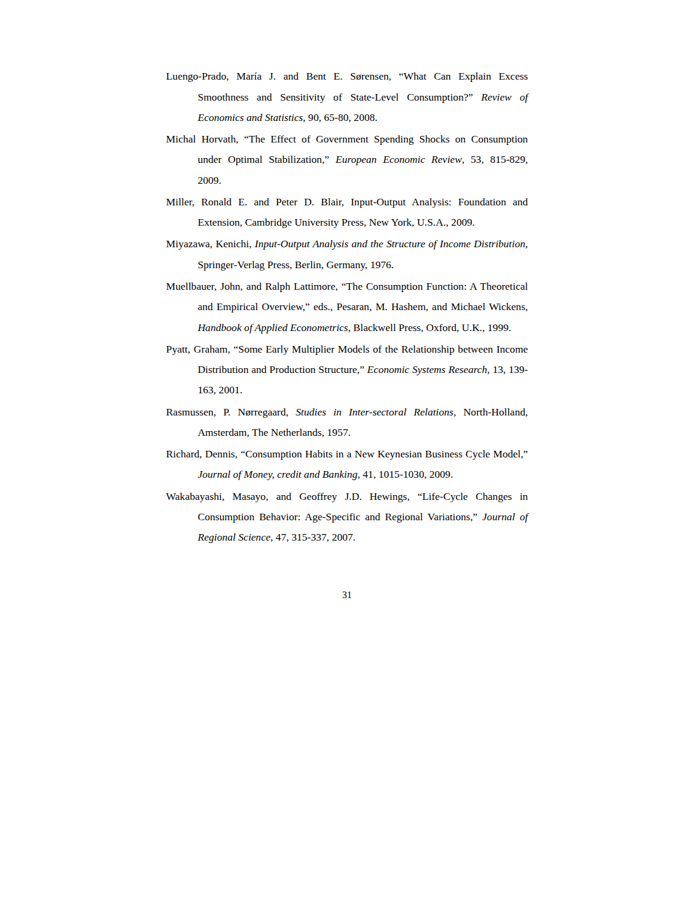Luengo-Prado, María J. and Bent E. Sørensen, “What Can Explain Excess Smoothness and Sensitivity of State-Level Consumption?” Review of Economics and Statistics, 90, 65-80, 2008.
Michal Horvath, “The Effect of Government Spending Shocks on Consumption under Optimal Stabilization,” European Economic Review, 53, 815-829, 2009.
Miller, Ronald E. and Peter D. Blair, Input-Output Analysis: Foundation and Extension, Cambridge University Press, New York, U.S.A., 2009.
Miyazawa, Kenichi, Input-Output Analysis and the Structure of Income Distribution, Springer-Verlag Press, Berlin, Germany, 1976.
Muellbauer, John, and Ralph Lattimore, “The Consumption Function: A Theoretical and Empirical Overview,” eds., Pesaran, M. Hashem, and Michael Wickens, Handbook of Applied Econometrics, Blackwell Press, Oxford, U.K., 1999.
Pyatt, Graham, “Some Early Multiplier Models of the Relationship between Income Distribution and Production Structure,” Economic Systems Research, 13, 139-163, 2001.
Rasmussen, P. Nørregaard, Studies in Inter-sectoral Relations, North-Holland, Amsterdam, The Netherlands, 1957.
Richard, Dennis, “Consumption Habits in a New Keynesian Business Cycle Model,” Journal of Money, credit and Banking, 41, 1015-1030, 2009.
Wakabayashi, Masayo, and Geoffrey J.D. Hewings, “Life-Cycle Changes in Consumption Behavior: Age-Specific and Regional Variations,” Journal of Regional Science, 47, 315-337, 2007.
31